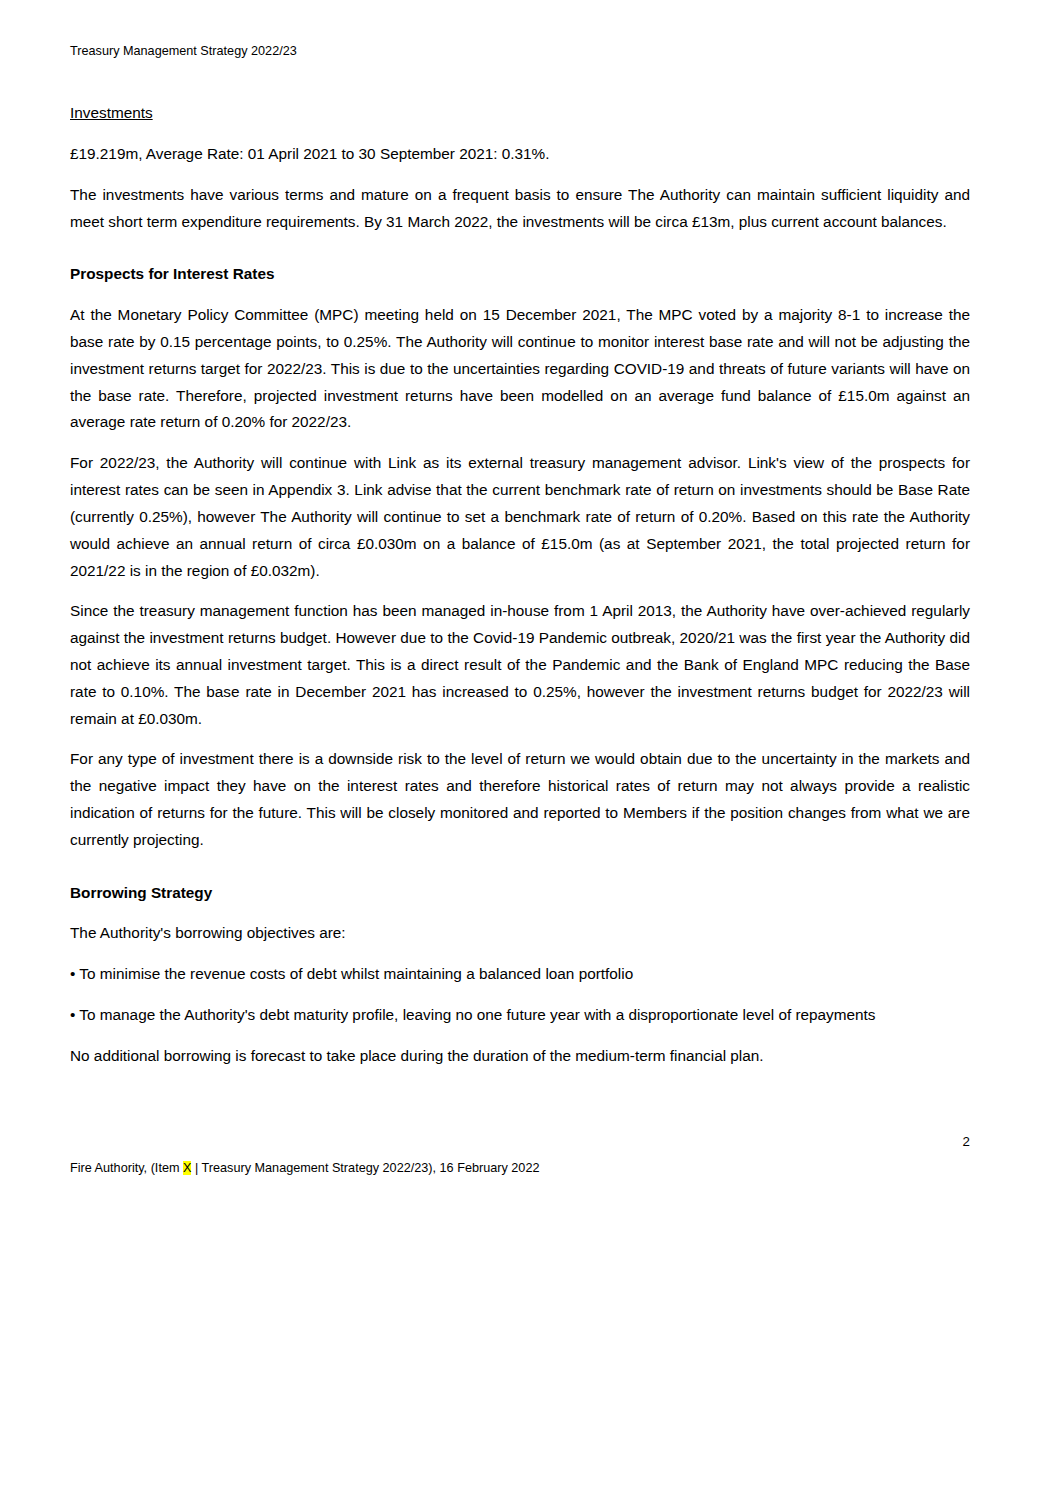Treasury Management Strategy 2022/23
Investments
£19.219m, Average Rate: 01 April 2021 to 30 September 2021: 0.31%.
The investments have various terms and mature on a frequent basis to ensure The Authority can maintain sufficient liquidity and meet short term expenditure requirements. By 31 March 2022, the investments will be circa £13m, plus current account balances.
Prospects for Interest Rates
At the Monetary Policy Committee (MPC) meeting held on 15 December 2021, The MPC voted by a majority 8-1 to increase the base rate by 0.15 percentage points, to 0.25%. The Authority will continue to monitor interest base rate and will not be adjusting the investment returns target for 2022/23. This is due to the uncertainties regarding COVID-19 and threats of future variants will have on the base rate. Therefore, projected investment returns have been modelled on an average fund balance of £15.0m against an average rate return of 0.20% for 2022/23.
For 2022/23, the Authority will continue with Link as its external treasury management advisor. Link's view of the prospects for interest rates can be seen in Appendix 3. Link advise that the current benchmark rate of return on investments should be Base Rate (currently 0.25%), however The Authority will continue to set a benchmark rate of return of 0.20%. Based on this rate the Authority would achieve an annual return of circa £0.030m on a balance of £15.0m (as at September 2021, the total projected return for 2021/22 is in the region of £0.032m).
Since the treasury management function has been managed in-house from 1 April 2013, the Authority have over-achieved regularly against the investment returns budget. However due to the Covid-19 Pandemic outbreak, 2020/21 was the first year the Authority did not achieve its annual investment target. This is a direct result of the Pandemic and the Bank of England MPC reducing the Base rate to 0.10%. The base rate in December 2021 has increased to 0.25%, however the investment returns budget for 2022/23 will remain at £0.030m.
For any type of investment there is a downside risk to the level of return we would obtain due to the uncertainty in the markets and the negative impact they have on the interest rates and therefore historical rates of return may not always provide a realistic indication of returns for the future. This will be closely monitored and reported to Members if the position changes from what we are currently projecting.
Borrowing Strategy
The Authority's borrowing objectives are:
• To minimise the revenue costs of debt whilst maintaining a balanced loan portfolio
• To manage the Authority's debt maturity profile, leaving no one future year with a disproportionate level of repayments
No additional borrowing is forecast to take place during the duration of the medium-term financial plan.
2
Fire Authority, (Item X | Treasury Management Strategy 2022/23), 16 February 2022